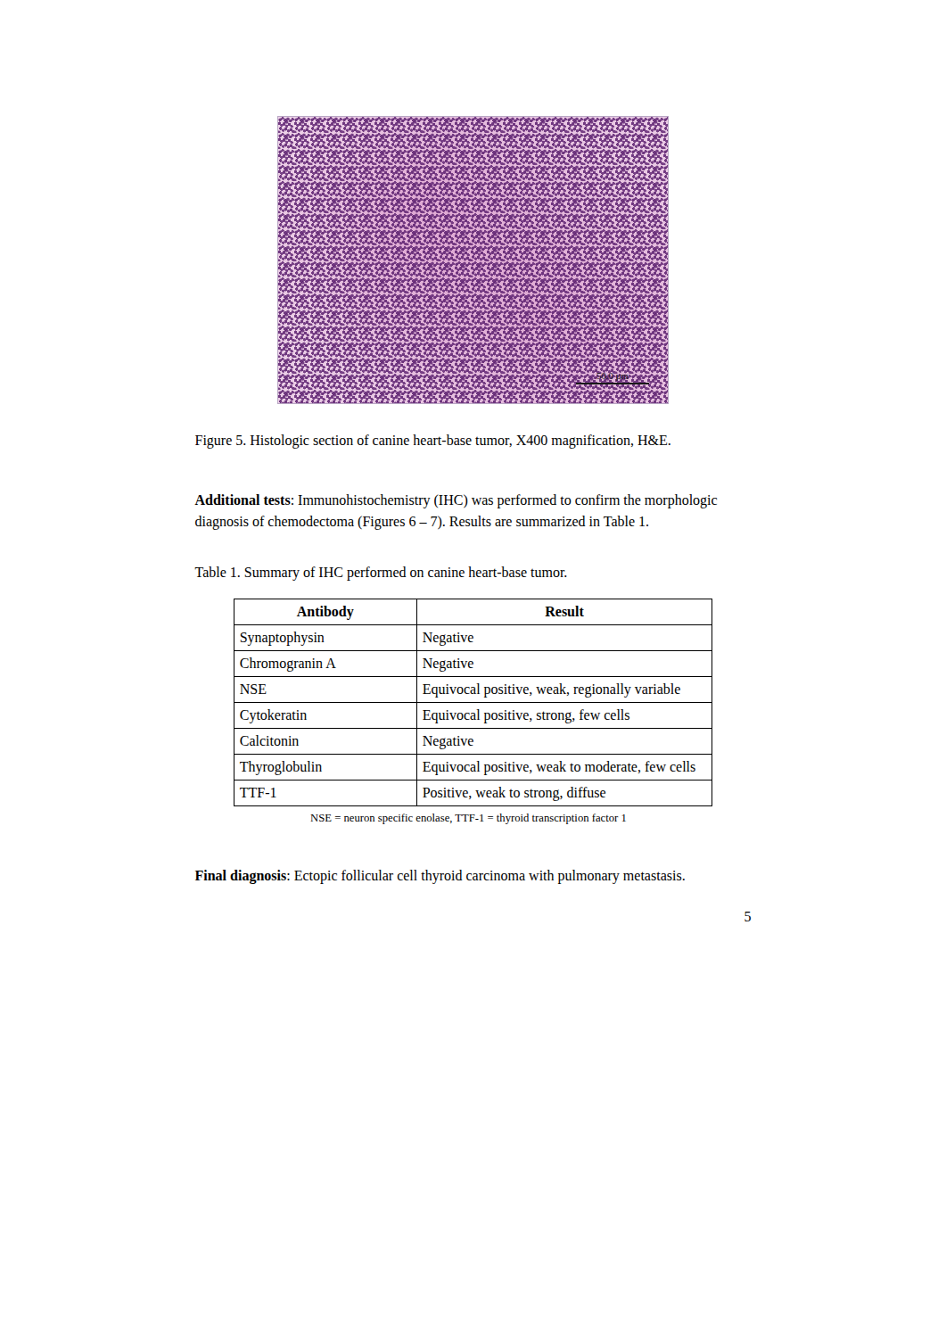50.0 µm
Figure 5. Histologic section of canine heart-base tumor, X400 magnification, H&E.
Additional tests: Immunohistochemistry (IHC) was performed to confirm the morphologic diagnosis of chemodectoma (Figures 6 – 7). Results are summarized in Table 1.
Table 1. Summary of IHC performed on canine heart-base tumor.
| Antibody | Result |
| --- | --- |
| Synaptophysin | Negative |
| Chromogranin A | Negative |
| NSE | Equivocal positive, weak, regionally variable |
| Cytokeratin | Equivocal positive, strong, few cells |
| Calcitonin | Negative |
| Thyroglobulin | Equivocal positive, weak to moderate, few cells |
| TTF-1 | Positive, weak to strong, diffuse |
NSE = neuron specific enolase, TTF-1 = thyroid transcription factor 1
Final diagnosis: Ectopic follicular cell thyroid carcinoma with pulmonary metastasis.
5